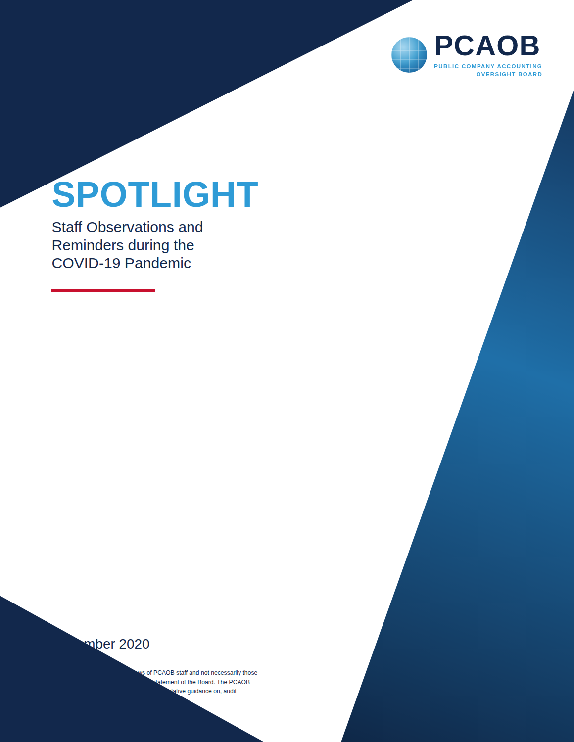PCAOB PUBLIC COMPANY ACCOUNTING
OVERSIGHT BOARD
Spotlight
Staff Observations and Reminders during the COVID-19 Pandemic
December 2020
This Spotlight represents the views of PCAOB staff and not necessarily those of the Board. It is not a rule, policy, or statement of the Board. The PCAOB does not set standards for, or provide authoritative guidance on, audit committee conduct.